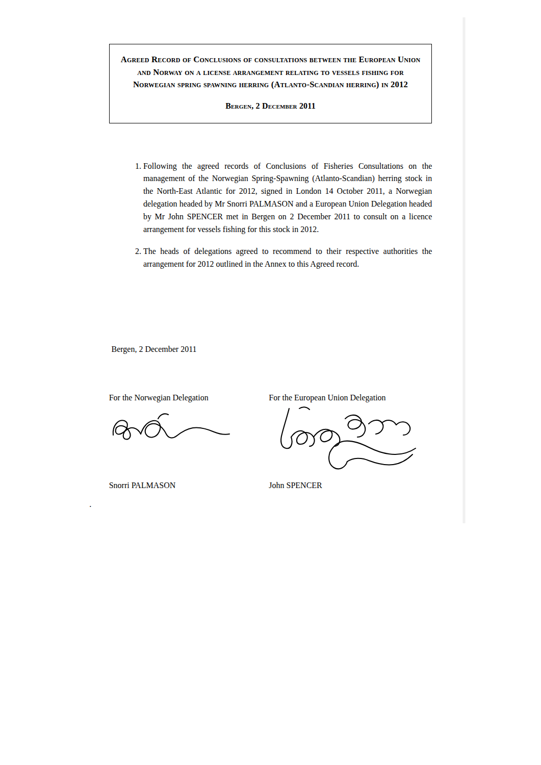Agreed Record of Conclusions of consultations between the European Union and Norway on a license arrangement relating to vessels fishing for Norwegian spring spawning herring (Atlanto-Scandian herring) in 2012
Bergen, 2 December 2011
Following the agreed records of Conclusions of Fisheries Consultations on the management of the Norwegian Spring-Spawning (Atlanto-Scandian) herring stock in the North-East Atlantic for 2012, signed in London 14 October 2011, a Norwegian delegation headed by Mr Snorri PALMASON and a European Union Delegation headed by Mr John SPENCER met in Bergen on 2 December 2011 to consult on a licence arrangement for vessels fishing for this stock in 2012.
The heads of delegations agreed to recommend to their respective authorities the arrangement for 2012 outlined in the Annex to this Agreed record.
Bergen, 2 December 2011
| For the Norwegian Delegation | For the European Union Delegation |
| Snorri PALMASON | John SPENCER |
.